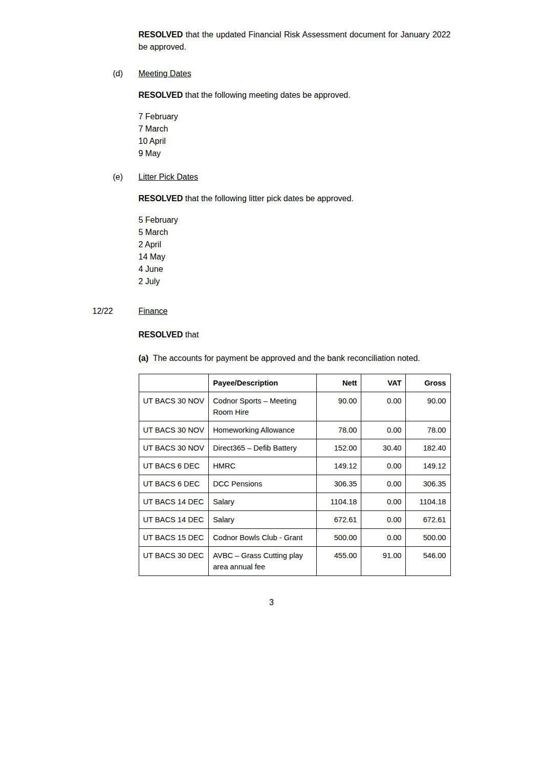RESOLVED that the updated Financial Risk Assessment document for January 2022 be approved.
(d)
Meeting Dates
RESOLVED that the following meeting dates be approved.
7 February
7 March
10 April
9 May
(e)
Litter Pick Dates
RESOLVED that the following litter pick dates be approved.
5 February
5 March
2 April
14 May
4 June
2 July
12/22 Finance
RESOLVED that
(a) The accounts for payment be approved and the bank reconciliation noted.
| | Payee/Description | Nett | VAT | Gross |
| --- | --- | --- | --- | --- |
| UT BACS 30 NOV | Codnor Sports – Meeting Room Hire | 90.00 | 0.00 | 90.00 |
| UT BACS 30 NOV | Homeworking Allowance | 78.00 | 0.00 | 78.00 |
| UT BACS 30 NOV | Direct365 – Defib Battery | 152.00 | 30.40 | 182.40 |
| UT BACS 6 DEC | HMRC | 149.12 | 0.00 | 149.12 |
| UT BACS 6 DEC | DCC Pensions | 306.35 | 0.00 | 306.35 |
| UT BACS 14 DEC | Salary | 1104.18 | 0.00 | 1104.18 |
| UT BACS 14 DEC | Salary | 672.61 | 0.00 | 672.61 |
| UT BACS 15 DEC | Codnor Bowls Club - Grant | 500.00 | 0.00 | 500.00 |
| UT BACS 30 DEC | AVBC – Grass Cutting play area annual fee | 455.00 | 91.00 | 546.00 |
3